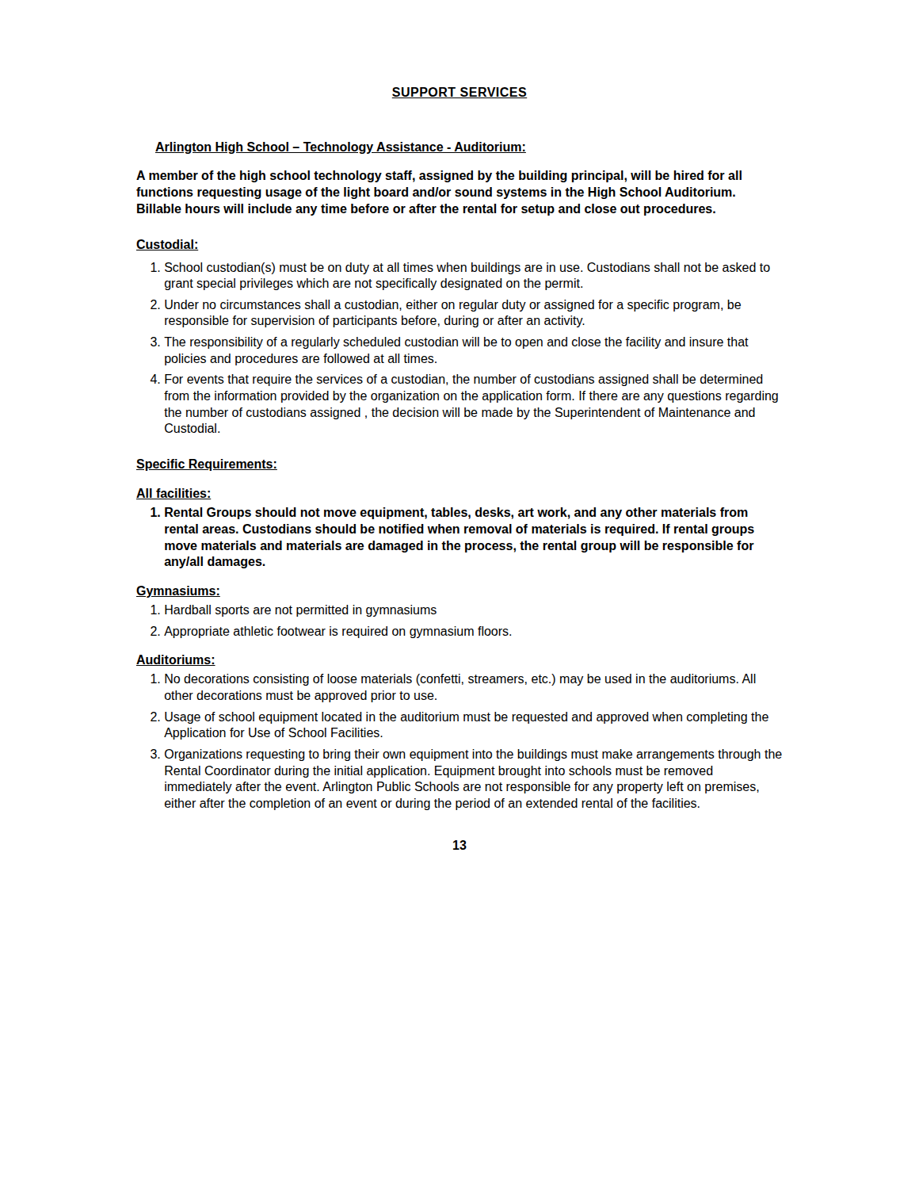SUPPORT SERVICES
Arlington High School – Technology Assistance - Auditorium:
A member of the high school technology staff, assigned by the building principal, will be hired for all functions requesting usage of the light board and/or sound systems in the High School Auditorium. Billable hours will include any time before or after the rental for setup and close out procedures.
Custodial:
School custodian(s) must be on duty at all times when buildings are in use. Custodians shall not be asked to grant special privileges which are not specifically designated on the permit.
Under no circumstances shall a custodian, either on regular duty or assigned for a specific program, be responsible for supervision of participants before, during or after an activity.
The responsibility of a regularly scheduled custodian will be to open and close the facility and insure that policies and procedures are followed at all times.
For events that require the services of a custodian, the number of custodians assigned shall be determined from the information provided by the organization on the application form. If there are any questions regarding the number of custodians assigned , the decision will be made by the Superintendent of Maintenance and Custodial.
Specific Requirements:
All facilities:
Rental Groups should not move equipment, tables, desks, art work, and any other materials from rental areas. Custodians should be notified when removal of materials is required. If rental groups move materials and materials are damaged in the process, the rental group will be responsible for any/all damages.
Gymnasiums:
Hardball sports are not permitted in gymnasiums
Appropriate athletic footwear is required on gymnasium floors.
Auditoriums:
No decorations consisting of loose materials (confetti, streamers, etc.) may be used in the auditoriums. All other decorations must be approved prior to use.
Usage of school equipment located in the auditorium must be requested and approved when completing the Application for Use of School Facilities.
Organizations requesting to bring their own equipment into the buildings must make arrangements through the Rental Coordinator during the initial application. Equipment brought into schools must be removed immediately after the event. Arlington Public Schools are not responsible for any property left on premises, either after the completion of an event or during the period of an extended rental of the facilities.
13